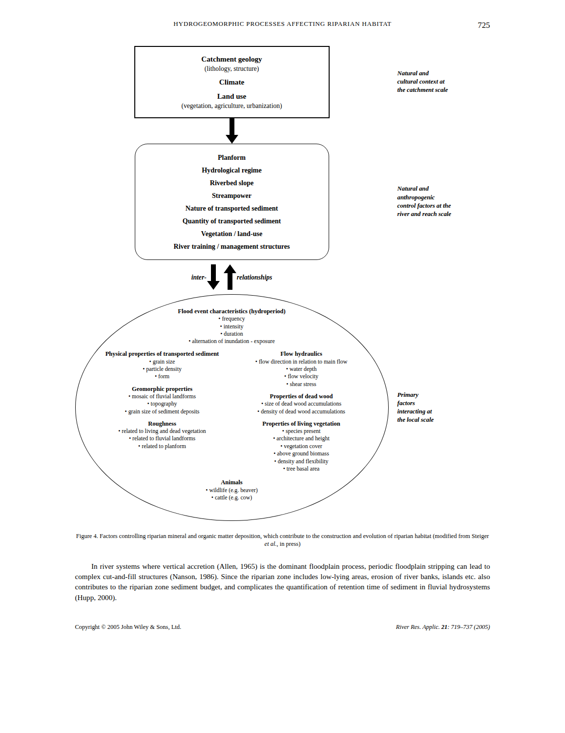HYDROGEOMORPHIC PROCESSES AFFECTING RIPARIAN HABITAT 725
Catchment geology
(lithology, structure)
Climate
Land use
(vegetation, agriculture, urbanization)
Natural and
cultural context at
the catchment scale
Planform
Hydrological regime
Riverbed slope
Streampower
Nature of transported sediment
Quantity of transported sediment
Vegetation / land-use
River training / management structures
Natural and
anthropogenic
control factors at the
river and reach scale
inter- relationships
Flood event characteristics (hydroperiod)
frequency
intensity
duration
alternation of inundation - exposure
Physical properties of transported sediment
grain size
particle density
form
Geomorphic properties
mosaic of fluvial landforms
topography
grain size of sediment deposits
Roughness
related to living and dead vegetation
related to fluvial landforms
related to planform
Flow hydraulics
flow direction in relation to main flow
water depth
flow velocity
shear stress
Properties of dead wood
size of dead wood accumulations
density of dead wood accumulations
Properties of living vegetation
species present
architecture and height
vegetation cover
above ground biomass
density and flexibility
tree basal area
Animals
wildlife (e.g. beaver)
cattle (e.g. cow)
Primary
factors
interacting at
the local scale
Figure 4. Factors controlling riparian mineral and organic matter deposition, which contribute to the construction and evolution of riparian habitat (modified from Steiger et al., in press)
In river systems where vertical accretion (Allen, 1965) is the dominant floodplain process, periodic floodplain stripping can lead to complex cut-and-fill structures (Nanson, 1986). Since the riparian zone includes low-lying areas, erosion of river banks, islands etc. also contributes to the riparian zone sediment budget, and complicates the quantification of retention time of sediment in fluvial hydrosystems (Hupp, 2000).
Copyright © 2005 John Wiley & Sons, Ltd. River Res. Applic. 21: 719–737 (2005)